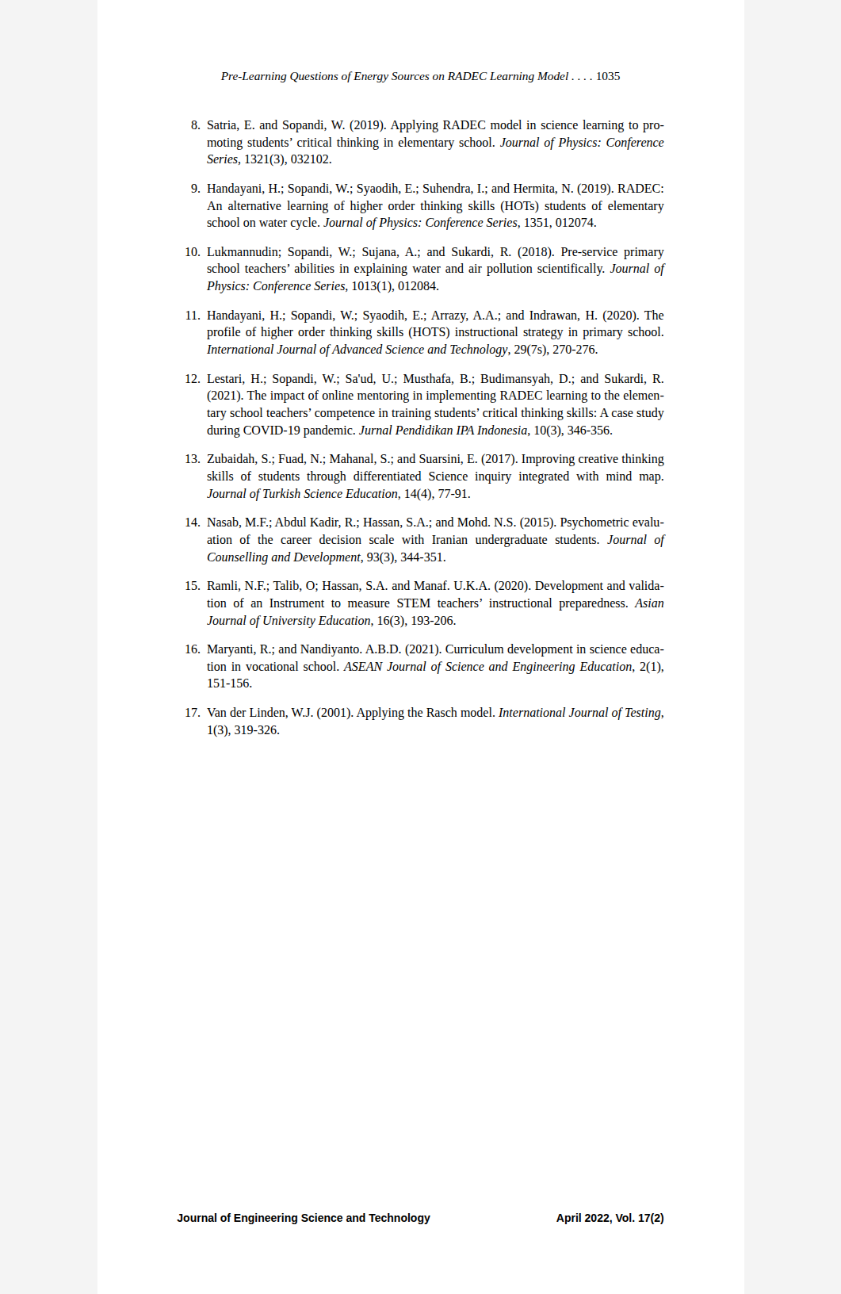Pre-Learning Questions of Energy Sources on RADEC Learning Model . . . . 1035
8. Satria, E. and Sopandi, W. (2019). Applying RADEC model in science learning to promoting students’ critical thinking in elementary school. Journal of Physics: Conference Series, 1321(3), 032102.
9. Handayani, H.; Sopandi, W.; Syaodih, E.; Suhendra, I.; and Hermita, N. (2019). RADEC: An alternative learning of higher order thinking skills (HOTs) students of elementary school on water cycle. Journal of Physics: Conference Series, 1351, 012074.
10. Lukmannudin; Sopandi, W.; Sujana, A.; and Sukardi, R. (2018). Pre-service primary school teachers’ abilities in explaining water and air pollution scientifically. Journal of Physics: Conference Series, 1013(1), 012084.
11. Handayani, H.; Sopandi, W.; Syaodih, E.; Arrazy, A.A.; and Indrawan, H. (2020). The profile of higher order thinking skills (HOTS) instructional strategy in primary school. International Journal of Advanced Science and Technology, 29(7s), 270-276.
12. Lestari, H.; Sopandi, W.; Sa'ud, U.; Musthafa, B.; Budimansyah, D.; and Sukardi, R. (2021). The impact of online mentoring in implementing RADEC learning to the elementary school teachers’ competence in training students’ critical thinking skills: A case study during COVID-19 pandemic. Jurnal Pendidikan IPA Indonesia, 10(3), 346-356.
13. Zubaidah, S.; Fuad, N.; Mahanal, S.; and Suarsini, E. (2017). Improving creative thinking skills of students through differentiated Science inquiry integrated with mind map. Journal of Turkish Science Education, 14(4), 77-91.
14. Nasab, M.F.; Abdul Kadir, R.; Hassan, S.A.; and Mohd. N.S. (2015). Psychometric evaluation of the career decision scale with Iranian undergraduate students. Journal of Counselling and Development, 93(3), 344-351.
15. Ramli, N.F.; Talib, O; Hassan, S.A. and Manaf. U.K.A. (2020). Development and validation of an Instrument to measure STEM teachers’ instructional preparedness. Asian Journal of University Education, 16(3), 193-206.
16. Maryanti, R.; and Nandiyanto. A.B.D. (2021). Curriculum development in science education in vocational school. ASEAN Journal of Science and Engineering Education, 2(1), 151-156.
17. Van der Linden, W.J. (2001). Applying the Rasch model. International Journal of Testing, 1(3), 319-326.
Journal of Engineering Science and Technology April 2022, Vol. 17(2)